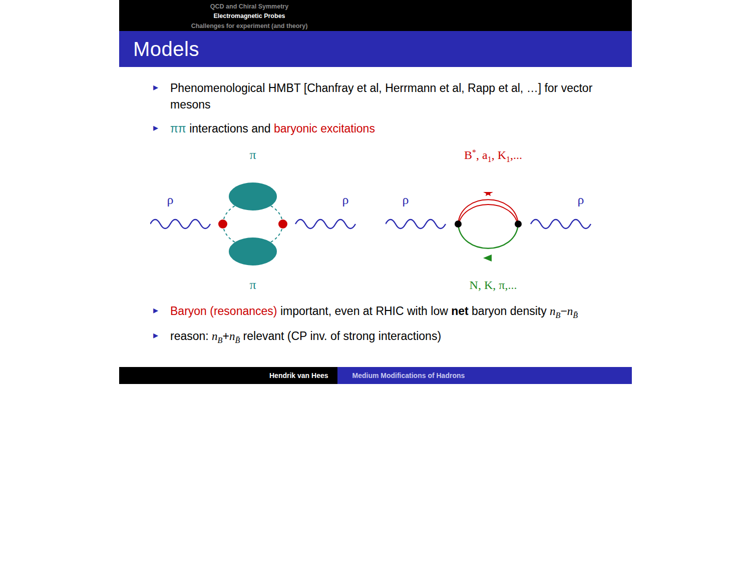QCD and Chiral Symmetry
Electromagnetic Probes
Challenges for experiment (and theory)
Models
Phenomenological HMBT [Chanfray et al, Herrmann et al, Rapp et al, …] for vector mesons
ππ interactions and baryonic excitations
π π ρ ρ B*, a1, K1,... N, K, π,... ρ ρ
Baryon (resonances) important, even at RHIC with low net baryon density nB−nB̄
reason: nB+nB̄ relevant (CP inv. of strong interactions)
Hendrik van Hees
Medium Modifications of Hadrons